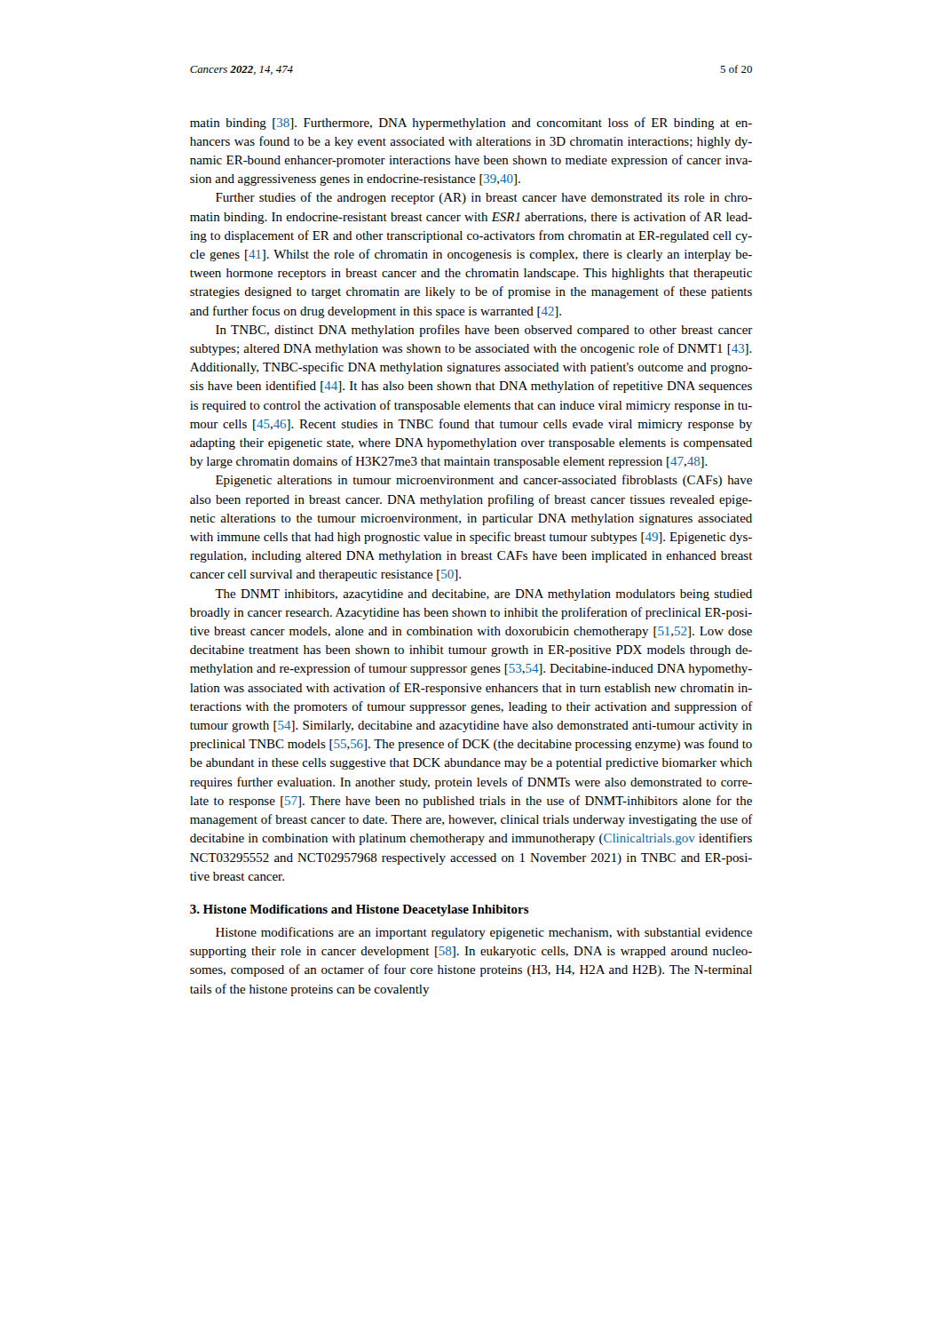Cancers 2022, 14, 474 5 of 20
matin binding [38]. Furthermore, DNA hypermethylation and concomitant loss of ER binding at enhancers was found to be a key event associated with alterations in 3D chromatin interactions; highly dynamic ER-bound enhancer-promoter interactions have been shown to mediate expression of cancer invasion and aggressiveness genes in endocrine-resistance [39,40].
Further studies of the androgen receptor (AR) in breast cancer have demonstrated its role in chromatin binding. In endocrine-resistant breast cancer with ESR1 aberrations, there is activation of AR leading to displacement of ER and other transcriptional co-activators from chromatin at ER-regulated cell cycle genes [41]. Whilst the role of chromatin in oncogenesis is complex, there is clearly an interplay between hormone receptors in breast cancer and the chromatin landscape. This highlights that therapeutic strategies designed to target chromatin are likely to be of promise in the management of these patients and further focus on drug development in this space is warranted [42].
In TNBC, distinct DNA methylation profiles have been observed compared to other breast cancer subtypes; altered DNA methylation was shown to be associated with the oncogenic role of DNMT1 [43]. Additionally, TNBC-specific DNA methylation signatures associated with patient's outcome and prognosis have been identified [44]. It has also been shown that DNA methylation of repetitive DNA sequences is required to control the activation of transposable elements that can induce viral mimicry response in tumour cells [45,46]. Recent studies in TNBC found that tumour cells evade viral mimicry response by adapting their epigenetic state, where DNA hypomethylation over transposable elements is compensated by large chromatin domains of H3K27me3 that maintain transposable element repression [47,48].
Epigenetic alterations in tumour microenvironment and cancer-associated fibroblasts (CAFs) have also been reported in breast cancer. DNA methylation profiling of breast cancer tissues revealed epigenetic alterations to the tumour microenvironment, in particular DNA methylation signatures associated with immune cells that had high prognostic value in specific breast tumour subtypes [49]. Epigenetic dysregulation, including altered DNA methylation in breast CAFs have been implicated in enhanced breast cancer cell survival and therapeutic resistance [50].
The DNMT inhibitors, azacytidine and decitabine, are DNA methylation modulators being studied broadly in cancer research. Azacytidine has been shown to inhibit the proliferation of preclinical ER-positive breast cancer models, alone and in combination with doxorubicin chemotherapy [51,52]. Low dose decitabine treatment has been shown to inhibit tumour growth in ER-positive PDX models through de-methylation and re-expression of tumour suppressor genes [53,54]. Decitabine-induced DNA hypomethylation was associated with activation of ER-responsive enhancers that in turn establish new chromatin interactions with the promoters of tumour suppressor genes, leading to their activation and suppression of tumour growth [54]. Similarly, decitabine and azacytidine have also demonstrated anti-tumour activity in preclinical TNBC models [55,56]. The presence of DCK (the decitabine processing enzyme) was found to be abundant in these cells suggestive that DCK abundance may be a potential predictive biomarker which requires further evaluation. In another study, protein levels of DNMTs were also demonstrated to correlate to response [57]. There have been no published trials in the use of DNMT-inhibitors alone for the management of breast cancer to date. There are, however, clinical trials underway investigating the use of decitabine in combination with platinum chemotherapy and immunotherapy (Clinicaltrials.gov identifiers NCT03295552 and NCT02957968 respectively accessed on 1 November 2021) in TNBC and ER-positive breast cancer.
3. Histone Modifications and Histone Deacetylase Inhibitors
Histone modifications are an important regulatory epigenetic mechanism, with substantial evidence supporting their role in cancer development [58]. In eukaryotic cells, DNA is wrapped around nucleosomes, composed of an octamer of four core histone proteins (H3, H4, H2A and H2B). The N-terminal tails of the histone proteins can be covalently